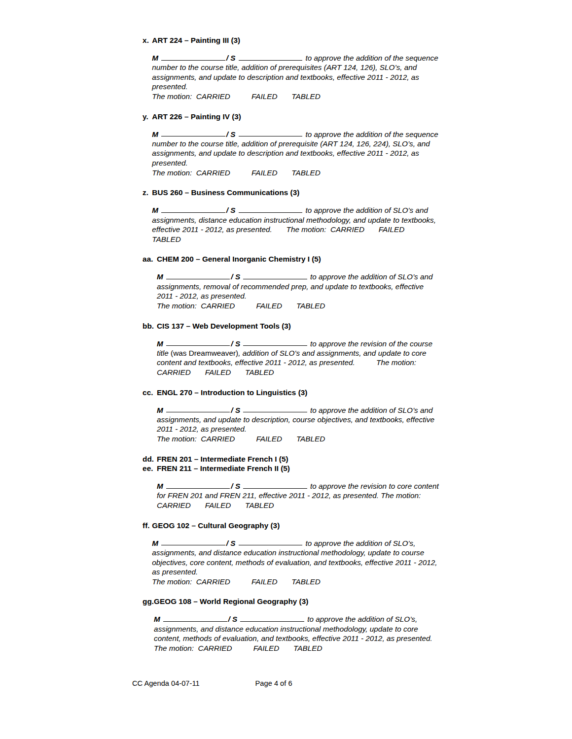x.
ART 224 – Painting III (3)
M / S to approve the addition of the sequence number to the course title, addition of prerequisites (ART 124, 126), SLO’s, and assignments, and update to description and textbooks, effective 2011 - 2012, as presented.
The motion: CARRIED FAILED TABLED
y.
ART 226 – Painting IV (3)
M / S to approve the addition of the sequence number to the course title, addition of prerequisite (ART 124, 126, 224), SLO’s, and assignments, and update to description and textbooks, effective 2011 - 2012, as presented.
The motion: CARRIED FAILED TABLED
z.
BUS 260 – Business Communications (3)
M / S to approve the addition of SLO’s and assignments, distance education instructional methodology, and update to textbooks, effective 2011 - 2012, as presented. The motion: CARRIED FAILED TABLED
aa.
CHEM 200 – General Inorganic Chemistry I (5)
M / S to approve the addition of SLO’s and assignments, removal of recommended prep, and update to textbooks, effective 2011 - 2012, as presented.
The motion: CARRIED FAILED TABLED
bb.
CIS 137 – Web Development Tools (3)
M / S to approve the revision of the course title (was Dreamweaver), addition of SLO’s and assignments, and update to core content and textbooks, effective 2011 - 2012, as presented. The motion: CARRIED FAILED TABLED
cc.
ENGL 270 – Introduction to Linguistics (3)
M / S to approve the addition of SLO’s and assignments, and update to description, course objectives, and textbooks, effective 2011 - 2012, as presented.
The motion: CARRIED FAILED TABLED
dd.
FREN 201 – Intermediate French I (5)
ee.
FREN 211 – Intermediate French II (5)
M / S to approve the revision to core content for FREN 201 and FREN 211, effective 2011 - 2012, as presented. The motion: CARRIED FAILED TABLED
ff.
GEOG 102 – Cultural Geography (3)
M / S to approve the addition of SLO’s, assignments, and distance education instructional methodology, update to course objectives, core content, methods of evaluation, and textbooks, effective 2011 - 2012, as presented.
The motion: CARRIED FAILED TABLED
gg.
GEOG 108 – World Regional Geography (3)
M / S to approve the addition of SLO’s, assignments, and distance education instructional methodology, update to core content, methods of evaluation, and textbooks, effective 2011 - 2012, as presented.
The motion: CARRIED FAILED TABLED
CC Agenda 04-07-11
Page 4 of 6